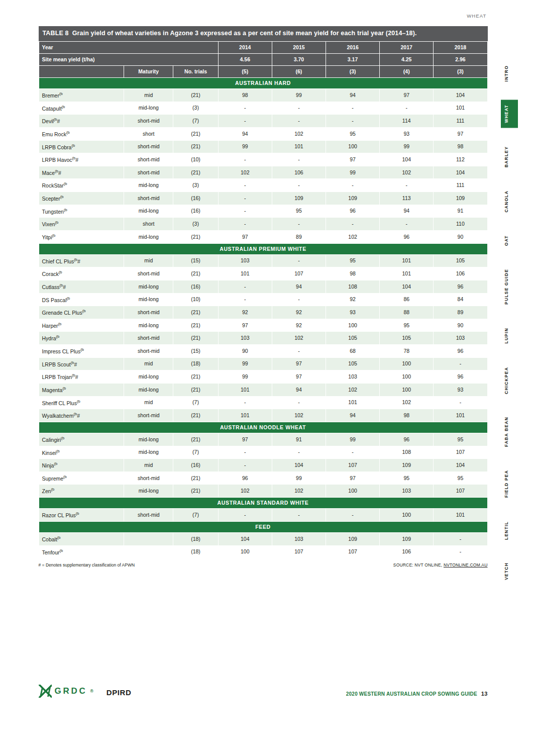WHEAT
INTRO
WHEAT
BARLEY
CANOLA
OAT
PULSE GUIDE
LUPIN
CHICKPEA
FABA BEAN
FIELD PEA
LENTIL
VETCH
TABLE 8 Grain yield of wheat varieties in Agzone 3 expressed as a per cent of site mean yield for each trial year (2014–18).
| Year | 2014 | 2015 | 2016 | 2017 | 2018 |
| --- | --- | --- | --- | --- | --- |
| Site mean yield (t/ha) | 4.56 | 3.70 | 3.17 | 4.25 | 2.96 |
| | Maturity | No. trials | (5) | (6) | (3) | (4) | (3) |
| AUSTRALIAN HARD |
| Bremer (b | mid | (21) | 98 | 99 | 94 | 97 | 104 |
| Catapult (b | mid-long | (3) | - | - | - | - | 101 |
| Devil (b # | short-mid | (7) | - | - | - | 114 | 111 |
| Emu Rock (b | short | (21) | 94 | 102 | 95 | 93 | 97 |
| LRPB Cobra (b | short-mid | (21) | 99 | 101 | 100 | 99 | 98 |
| LRPB Havoc (b # | short-mid | (10) | - | - | 97 | 104 | 112 |
| Mace (b # | short-mid | (21) | 102 | 106 | 99 | 102 | 104 |
| RockStar (b | mid-long | (3) | - | - | - | - | 111 |
| Scepter (b | short-mid | (16) | - | 109 | 109 | 113 | 109 |
| Tungsten (b | mid-long | (16) | - | 95 | 96 | 94 | 91 |
| Vixen (b | short | (3) | - | - | - | - | 110 |
| Yitpi (b | mid-long | (21) | 97 | 89 | 102 | 96 | 90 |
| AUSTRALIAN PREMIUM WHITE |
| Chief CL Plus (b # | mid | (15) | 103 | - | 95 | 101 | 105 |
| Corack (b | short-mid | (21) | 101 | 107 | 98 | 101 | 106 |
| Cutlass (b # | mid-long | (16) | - | 94 | 108 | 104 | 96 |
| DS Pascal (b | mid-long | (10) | - | - | 92 | 86 | 84 |
| Grenade CL Plus (b | short-mid | (21) | 92 | 92 | 93 | 88 | 89 |
| Harper (b | mid-long | (21) | 97 | 92 | 100 | 95 | 90 |
| Hydra (b | short-mid | (21) | 103 | 102 | 105 | 105 | 103 |
| Impress CL Plus (b | short-mid | (15) | 90 | - | 68 | 78 | 96 |
| LRPB Scout (b # | mid | (18) | 99 | 97 | 105 | 100 | - |
| LRPB Trojan (b # | mid-long | (21) | 99 | 97 | 103 | 100 | 96 |
| Magenta (b | mid-long | (21) | 101 | 94 | 102 | 100 | 93 |
| Sheriff CL Plus (b | mid | (7) | - | - | 101 | 102 | - |
| Wyalkatchem (b # | short-mid | (21) | 101 | 102 | 94 | 98 | 101 |
| AUSTRALIAN NOODLE WHEAT |
| Calingiri (b | mid-long | (21) | 97 | 91 | 99 | 96 | 95 |
| Kinsei (b | mid-long | (7) | - | - | - | 108 | 107 |
| Ninja (b | mid | (16) | - | 104 | 107 | 109 | 104 |
| Supreme (b | short-mid | (21) | 96 | 99 | 97 | 95 | 95 |
| Zen (b | mid-long | (21) | 102 | 102 | 100 | 103 | 107 |
| AUSTRALIAN STANDARD WHITE |
| Razor CL Plus (b | short-mid | (7) | - | - | - | 100 | 101 |
| FEED |
| Cobalt (b | | (18) | 104 | 103 | 109 | 109 | - |
| Tenfour (b | | (18) | 100 | 107 | 107 | 106 | - |
# = Denotes supplementary classification of APWN
SOURCE: NVT ONLINE, NVTONLINE.COM.AU
GRDC®
DPIRD
2020 WESTERN AUSTRALIAN CROP SOWING GUIDE13